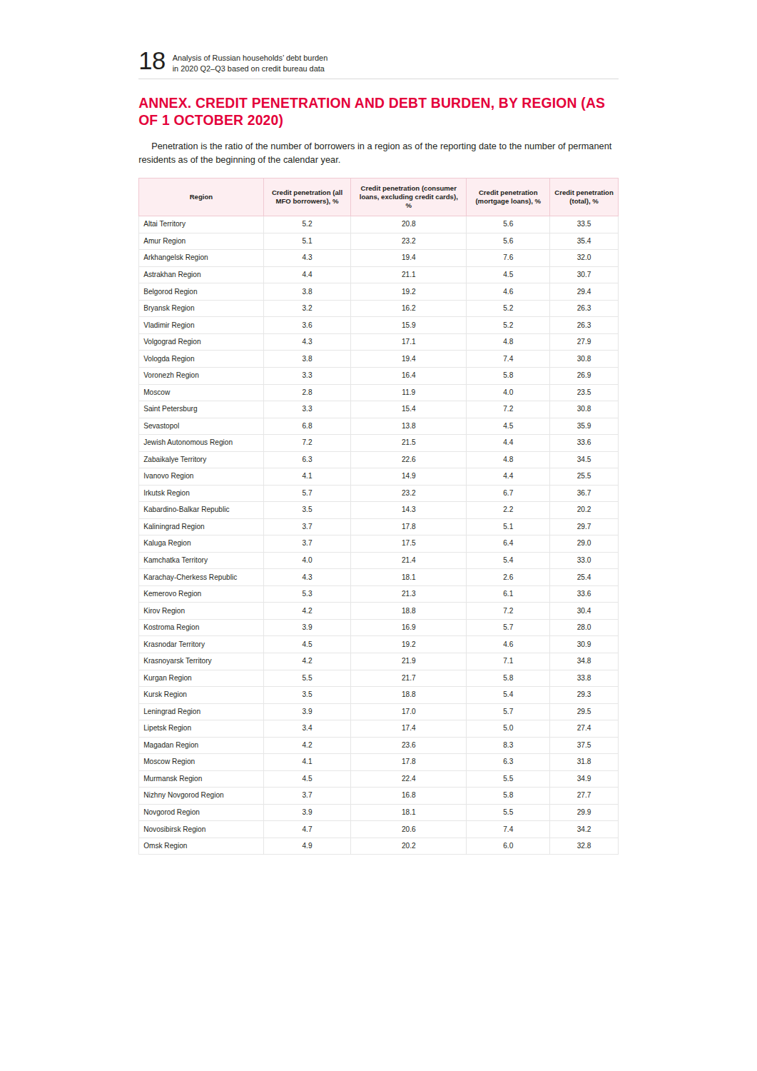18
Analysis of Russian households’ debt burden
in 2020 Q2–Q3 based on credit bureau data
Annex. Credit penetration and debt burden, by region (as of 1 October 2020)
Penetration is the ratio of the number of borrowers in a region as of the reporting date to the number of permanent residents as of the beginning of the calendar year.
| Region | Credit penetration (all MFO borrowers), % | Credit penetration (consumer loans, excluding credit cards), % | Credit penetration (mortgage loans), % | Credit penetration (total), % |
| --- | --- | --- | --- | --- |
| Altai Territory | 5.2 | 20.8 | 5.6 | 33.5 |
| Amur Region | 5.1 | 23.2 | 5.6 | 35.4 |
| Arkhangelsk Region | 4.3 | 19.4 | 7.6 | 32.0 |
| Astrakhan Region | 4.4 | 21.1 | 4.5 | 30.7 |
| Belgorod Region | 3.8 | 19.2 | 4.6 | 29.4 |
| Bryansk Region | 3.2 | 16.2 | 5.2 | 26.3 |
| Vladimir Region | 3.6 | 15.9 | 5.2 | 26.3 |
| Volgograd Region | 4.3 | 17.1 | 4.8 | 27.9 |
| Vologda Region | 3.8 | 19.4 | 7.4 | 30.8 |
| Voronezh Region | 3.3 | 16.4 | 5.8 | 26.9 |
| Moscow | 2.8 | 11.9 | 4.0 | 23.5 |
| Saint Petersburg | 3.3 | 15.4 | 7.2 | 30.8 |
| Sevastopol | 6.8 | 13.8 | 4.5 | 35.9 |
| Jewish Autonomous Region | 7.2 | 21.5 | 4.4 | 33.6 |
| Zabaikalye Territory | 6.3 | 22.6 | 4.8 | 34.5 |
| Ivanovo Region | 4.1 | 14.9 | 4.4 | 25.5 |
| Irkutsk Region | 5.7 | 23.2 | 6.7 | 36.7 |
| Kabardino-Balkar Republic | 3.5 | 14.3 | 2.2 | 20.2 |
| Kaliningrad Region | 3.7 | 17.8 | 5.1 | 29.7 |
| Kaluga Region | 3.7 | 17.5 | 6.4 | 29.0 |
| Kamchatka Territory | 4.0 | 21.4 | 5.4 | 33.0 |
| Karachay-Cherkess Republic | 4.3 | 18.1 | 2.6 | 25.4 |
| Kemerovo Region | 5.3 | 21.3 | 6.1 | 33.6 |
| Kirov Region | 4.2 | 18.8 | 7.2 | 30.4 |
| Kostroma Region | 3.9 | 16.9 | 5.7 | 28.0 |
| Krasnodar Territory | 4.5 | 19.2 | 4.6 | 30.9 |
| Krasnoyarsk Territory | 4.2 | 21.9 | 7.1 | 34.8 |
| Kurgan Region | 5.5 | 21.7 | 5.8 | 33.8 |
| Kursk Region | 3.5 | 18.8 | 5.4 | 29.3 |
| Leningrad Region | 3.9 | 17.0 | 5.7 | 29.5 |
| Lipetsk Region | 3.4 | 17.4 | 5.0 | 27.4 |
| Magadan Region | 4.2 | 23.6 | 8.3 | 37.5 |
| Moscow Region | 4.1 | 17.8 | 6.3 | 31.8 |
| Murmansk Region | 4.5 | 22.4 | 5.5 | 34.9 |
| Nizhny Novgorod Region | 3.7 | 16.8 | 5.8 | 27.7 |
| Novgorod Region | 3.9 | 18.1 | 5.5 | 29.9 |
| Novosibirsk Region | 4.7 | 20.6 | 7.4 | 34.2 |
| Omsk Region | 4.9 | 20.2 | 6.0 | 32.8 |